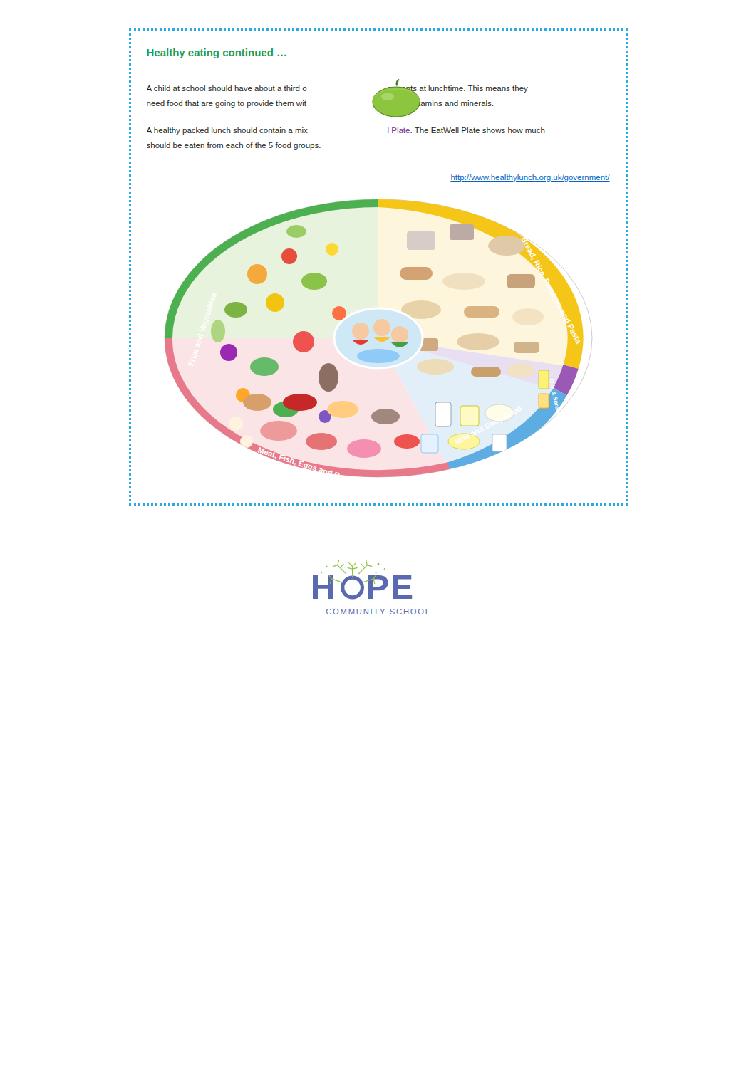Healthy eating continued …
A child at school should have about a third o
need food that are going to provide them wit
rements at lunchtime. This means they
, fibre, vitamins and minerals.
A healthy packed lunch should contain a mix
should be eaten from each of the 5 food groups.
l Plate. The EatWell Plate shows how much
http://www.healthylunch.org.uk/government/
Fruit and Vegetables Bread, Rice, Potatoes and Pasta Oils & Spreads Milk and Dairy Food Meat, Fish, Eggs and Beans
H PE COMMUNITY SCHOOL